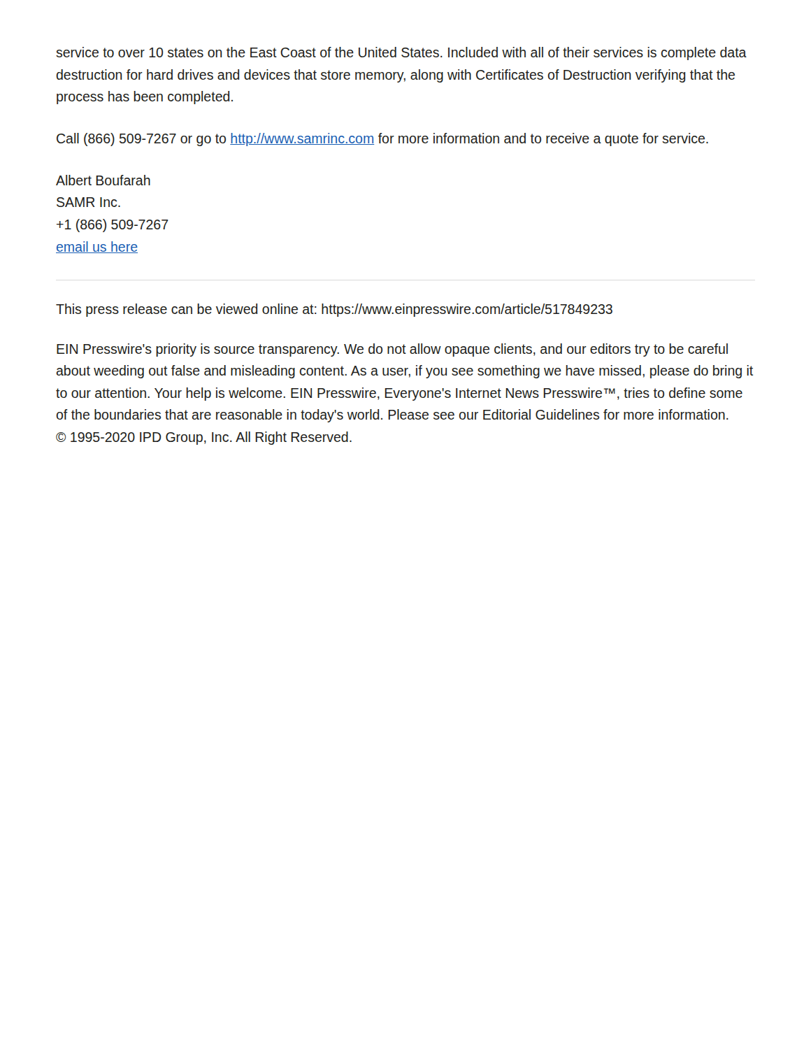service to over 10 states on the East Coast of the United States. Included with all of their services is complete data destruction for hard drives and devices that store memory, along with Certificates of Destruction verifying that the process has been completed.
Call (866) 509-7267 or go to http://www.samrinc.com for more information and to receive a quote for service.
Albert Boufarah SAMR Inc. +1 (866) 509-7267 email us here
This press release can be viewed online at: https://www.einpresswire.com/article/517849233
EIN Presswire's priority is source transparency. We do not allow opaque clients, and our editors try to be careful about weeding out false and misleading content. As a user, if you see something we have missed, please do bring it to our attention. Your help is welcome. EIN Presswire, Everyone's Internet News Presswire™, tries to define some of the boundaries that are reasonable in today's world. Please see our Editorial Guidelines for more information.
© 1995-2020 IPD Group, Inc. All Right Reserved.